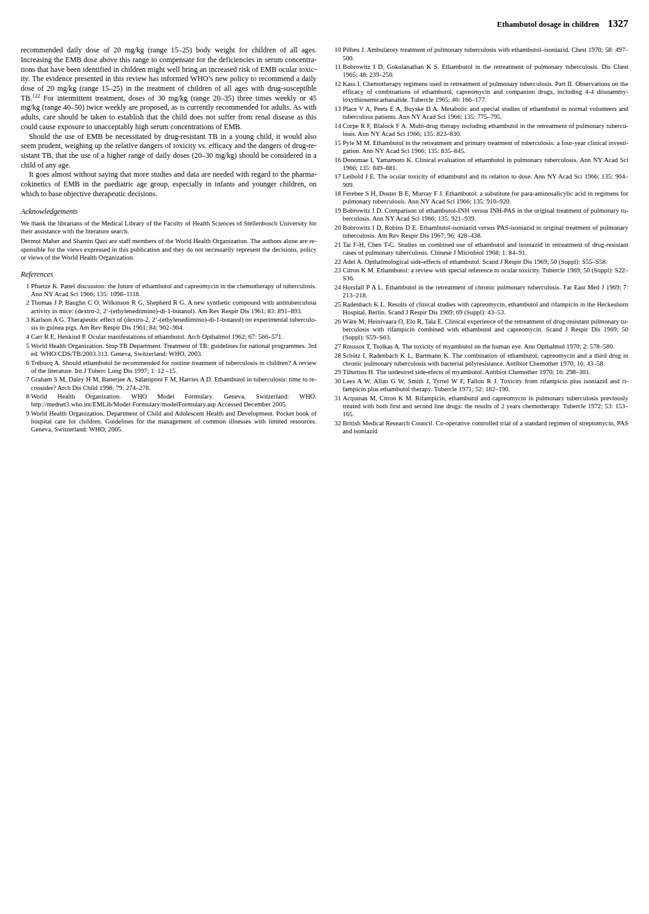Ethambutol dosage in children1327
recommended daily dose of 20 mg/kg (range 15–25) body weight for children of all ages. Increasing the EMB dose above this range to compensate for the deficiencies in serum concentrations that have been identified in children might well bring an increased risk of EMB ocular toxicity. The evidence presented in this review has informed WHO’s new policy to recommend a daily dose of 20 mg/kg (range 15–25) in the treatment of children of all ages with drug-susceptible TB.122 For intermittent treatment, doses of 30 mg/kg (range 20–35) three times weekly or 45 mg/kg (range 40–50) twice weekly are proposed, as is currently recommended for adults. As with adults, care should be taken to establish that the child does not suffer from renal disease as this could cause exposure to unacceptably high serum concentrations of EMB.
Should the use of EMB be necessitated by drug-resistant TB in a young child, it would also seem prudent, weighing up the relative dangers of toxicity vs. efficacy and the dangers of drug-resistant TB, that the use of a higher range of daily doses (20–30 mg/kg) should be considered in a child of any age.
It goes almost without saying that more studies and data are needed with regard to the pharmacokinetics of EMB in the paediatric age group, especially in infants and younger children, on which to base objective therapeutic decisions.
Acknowledgements
We thank the librarians of the Medical Library of the Faculty of Health Sciences of Stellenbosch University for their assistance with the literature search.
Dermot Maher and Shamin Qazi are staff members of the World Health Organization. The authors alone are responsible for the views expressed in this publication and they do not necessarily represent the decisions, policy or views of the World Health Organization.
References
1 Pfuetze K. Panel discussion: the future of ethambutol and capreomycin in the chemotherapy of tuberculosis. Ann NY Acad Sci 1966; 135: 1098–1118.
2 Thomas J P, Baughn C O, Wilkinson R G, Shepherd R G. A new synthetic compound with antituberculous activity in mice: (dextro-2, 2’-(ethylenediimino)-di-1-butanol). Am Rev Respir Dis 1961; 83: 891–893.
3 Karlson A G. Therapeutic effect of (dextro-2, 2’-(ethylenediimino)-di-1-butanol) on experimental tuberculosis in guinea pigs. Am Rev Respir Dis 1961; 84; 902–904.
4 Carr R E, Henkind P. Ocular manifestations of ethambutol. Arch Opthalmol 1962; 67: 566–571.
5 World Health Organization. Stop TB Department. Treatment of TB: guidelines for national programmes. 3rd ed. WHO/CDS/TB/2003.313. Geneva, Switzerland: WHO, 2003.
6 Trébucq A. Should ethambutol be recommended for routine treatment of tuberculosis in children? A review of the literature. Int J Tuberc Lung Dis 1997; 1: 12 –15.
7 Graham S M, Daley H M, Banerjee A, Salaniponi F M, Harries A D. Ethambutol in tuberculosis: time to reconsider? Arch Dis Child 1998; 79: 274–278.
8 World Health Organization. WHO Model Formulary. Geneva, Switzerland: WHO. http://mednet3.who.int/EMLib/Model Formulary/modelFormulary.asp Accessed December 2005.
9 World Health Organization. Department of Child and Adolescent Health and Development. Pocket book of hospital care for children. Guidelines for the management of common illnesses with limited resources. Geneva, Switzerland: WHO, 2005.
10 Pilheu J. Ambulatory treatment of pulmonary tuberculosis with ethambutol–isoniazid. Chest 1970; 58: 497–500.
11 Bobrowitz I D, Gokulanathan K S. Ethambutol in the retreatment of pulmonary tuberculosis. Dis Chest 1965; 48: 239–250.
12 Kass I. Chemotherapy regimens used in retreatment of pulmonary tuberculosis. Part II. Observations on the efficacy of combinations of ethambutol, capreomycin and companion drugs, including 4-4 diisoammyloxythiosemicarbanalide. Tubercle 1965; 46: 166–177.
13 Place V A, Peets E A, Buyske D A. Metabolic and special studies of ethambutol in normal volunteers and tuberculous patients. Ann NY Acad Sci 1966; 135: 775–795.
14 Corpe R F, Blalock F A. Multi-drug therapy including ethambutol in the retreatment of pulmonary tuberculosis. Ann NY Acad Sci 1966; 135: 823–830.
15 Pyle M M. Ethambutol in the retreatment and primary treatment of tuberculosis: a four-year clinical investigation. Ann NY Acad Sci 1966; 135: 835–845.
16 Donomae I, Yamamoto K. Clinical evaluation of ethambutol in pulmonary tuberculosis. Ann NY Acad Sci 1966; 135: 849–881.
17 Leibold J E. The ocular toxicity of ethambutol and its relation to dose. Ann NY Acad Sci 1966; 135: 904–909.
18 Ferebee S H, Doster B E, Murray F J. Ethambutol: a substitute for para-aminosalicylic acid in regimens for pulmonary tuberculosis. Ann NY Acad Sci 1966; 135: 910–920.
19 Bobrowitz I D. Comparison of ethambutol-INH versus INH-PAS in the original treatment of pulmonary tuberculosis. Ann NY Acad Sci 1966; 135: 921–939.
20 Bobrowitz I D, Robins D E. Ethambutol-isoniazid versus PAS-isoniazid in original treatment of pulmonary tuberculosis. Am Rev Respir Dis 1967; 96: 428–438.
21 Tai F-H, Chen T-C. Studies on combined use of ethambutol and isoniazid in retreatment of drug-resistant cases of pulmonary tuberculosis. Chinese J Microbiol 1968; 1: 84–91.
22 Adel A. Opthalmological side-effects of ethambutol. Scand J Respir Dis 1969; 50 (Suppl): S55–S58.
23 Citron K M. Ethambutol: a review with special reference to ocular toxicity. Tubercle 1969; 50 (Suppl): S22–S36.
24 Horsfall P A L. Ethambutol in the retreatment of chronic pulmonary tuberculosis. Far East Med J 1969; 7: 213–218.
25 Radenbach K L. Results of clinical studies with capreomycin, ethambutol and rifampicin in the Heckeshorn Hospital, Berlin. Scand J Respir Dis 1969; 69 (Suppl): 43–53.
26 Wäre M, Heinivaara O, Elo R, Tala E. Clinical experience of the retreatment of drug-resistant pulmonary tuberculosis with rifampicin combined with ethambutol and capreomycin. Scand J Respir Dis 1969; 50 (Suppl): S59–S63.
27 Roussos T, Tsolkas A. The toxicity of myambutol on the human eye. Ann Opthalmol 1970; 2: 578–580.
28 Schütz I, Radenbach K L, Bartmann K. The combination of ethambutol, capreomycin and a third drug in chronic pulmonary tuberculosis with bacterial polyresistance. Antibiot Chemother 1970; 16: 43–58.
29 Tiburtius H. The undesired side-efects of myambutol. Antibiot Chemother 1970; 16: 298–301.
30 Lees A W, Allan G W, Smith J, Tyrrel W F, Fallon R J. Toxicity from rifampicin plus isoniazid and rifampicin plus ethambutol therapy. Tubercle 1971; 52: 182–190.
31 Acquinas M, Citron K M. Rifampicin, ethambutol and capreomycin in pulmonary tuberculosis previously treated with both first and second line drugs: the results of 2 years chemotherapy. Tubercle 1972; 53: 153–165.
32 British Medical Research Council. Co-operative controlled trial of a standard regimen of streptomycin, PAS and isoniazid